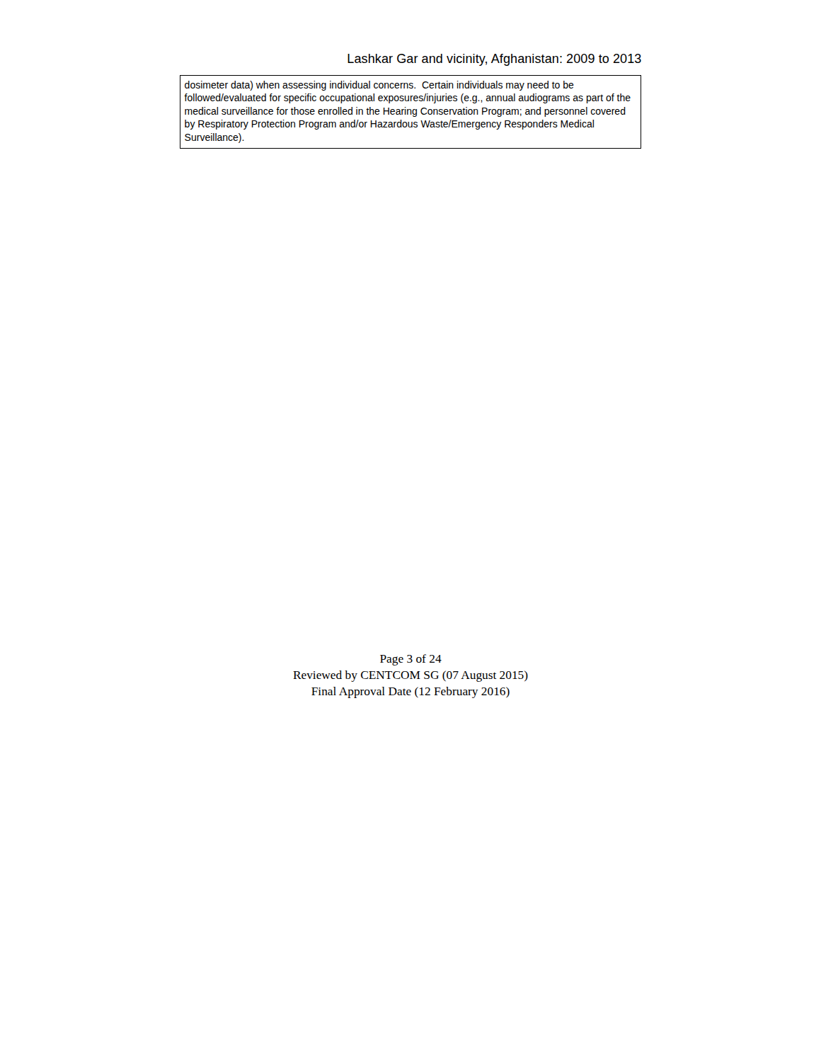Lashkar Gar and vicinity, Afghanistan: 2009 to 2013
dosimeter data) when assessing individual concerns. Certain individuals may need to be followed/evaluated for specific occupational exposures/injuries (e.g., annual audiograms as part of the medical surveillance for those enrolled in the Hearing Conservation Program; and personnel covered by Respiratory Protection Program and/or Hazardous Waste/Emergency Responders Medical Surveillance).
Page 3 of 24
Reviewed by CENTCOM SG (07 August 2015)
Final Approval Date (12 February 2016)